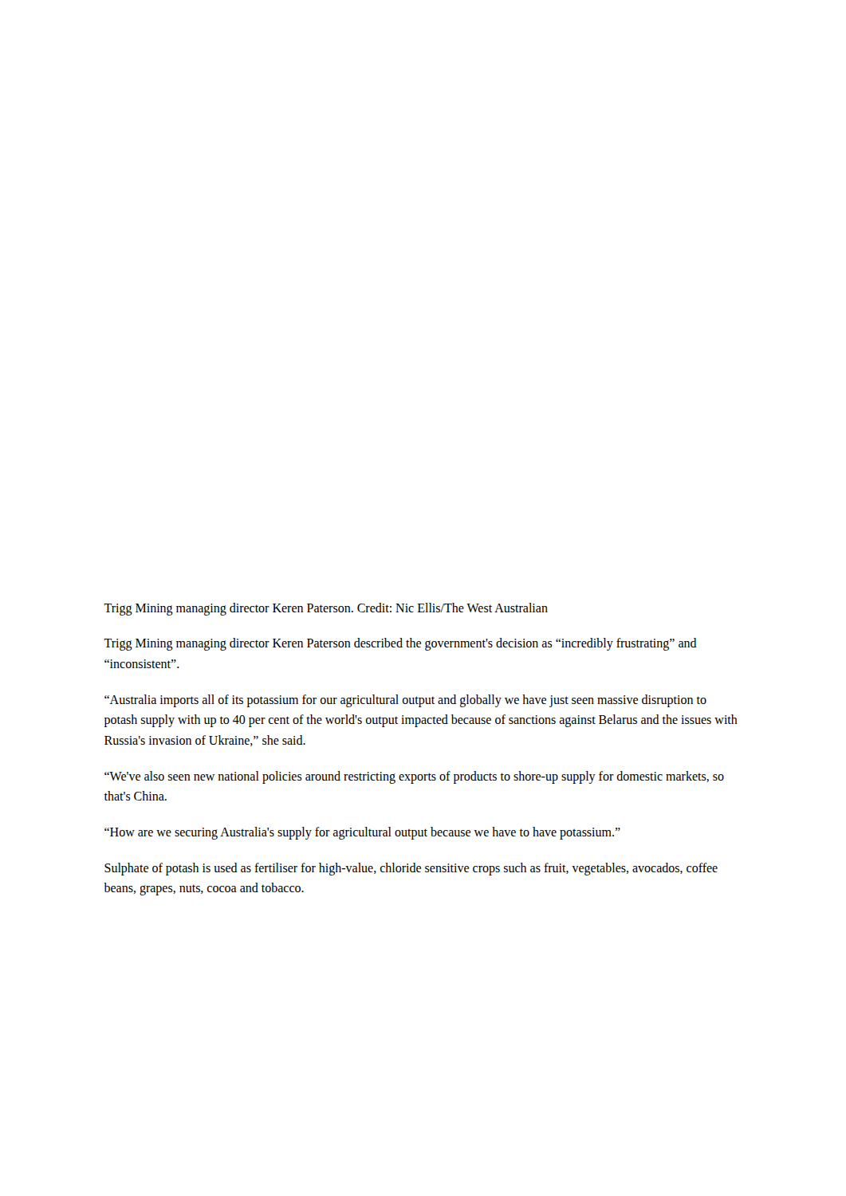Trigg Mining managing director Keren Paterson. Credit: Nic Ellis/The West Australian
Trigg Mining managing director Keren Paterson described the government's decision as “incredibly frustrating” and “inconsistent”.
“Australia imports all of its potassium for our agricultural output and globally we have just seen massive disruption to potash supply with up to 40 per cent of the world's output impacted because of sanctions against Belarus and the issues with Russia's invasion of Ukraine,” she said.
“We've also seen new national policies around restricting exports of products to shore-up supply for domestic markets, so that's China.
“How are we securing Australia's supply for agricultural output because we have to have potassium.”
Sulphate of potash is used as fertiliser for high-value, chloride sensitive crops such as fruit, vegetables, avocados, coffee beans, grapes, nuts, cocoa and tobacco.